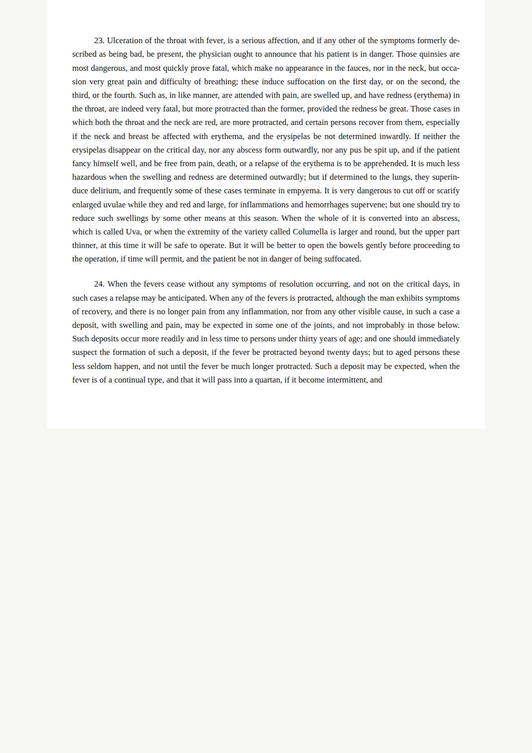23. Ulceration of the throat with fever, is a serious affection, and if any other of the symptoms formerly described as being bad, be present, the physician ought to announce that his patient is in danger. Those quinsies are most dangerous, and most quickly prove fatal, which make no appearance in the fauces, nor in the neck, but occasion very great pain and difficulty of breathing; these induce suffocation on the first day, or on the second, the third, or the fourth. Such as, in like manner, are attended with pain, are swelled up, and have redness (erythema) in the throat, are indeed very fatal, but more protracted than the former, provided the redness be great. Those cases in which both the throat and the neck are red, are more protracted, and certain persons recover from them, especially if the neck and breast be affected with erythema, and the erysipelas be not determined inwardly. If neither the erysipelas disappear on the critical day, nor any abscess form outwardly, nor any pus be spit up, and if the patient fancy himself well, and be free from pain, death, or a relapse of the erythema is to be apprehended. It is much less hazardous when the swelling and redness are determined outwardly; but if determined to the lungs, they superinduce delirium, and frequently some of these cases terminate in empyema. It is very dangerous to cut off or scarify enlarged uvulae while they and red and large, for inflammations and hemorrhages supervene; but one should try to reduce such swellings by some other means at this season. When the whole of it is converted into an abscess, which is called Uva, or when the extremity of the variety called Columella is larger and round, but the upper part thinner, at this time it will be safe to operate. But it will be better to open the bowels gently before proceeding to the operation, if time will permit, and the patient be not in danger of being suffocated.
24. When the fevers cease without any symptoms of resolution occurring, and not on the critical days, in such cases a relapse may be anticipated. When any of the fevers is protracted, although the man exhibits symptoms of recovery, and there is no longer pain from any inflammation, nor from any other visible cause, in such a case a deposit, with swelling and pain, may be expected in some one of the joints, and not improbably in those below. Such deposits occur more readily and in less time to persons under thirty years of age; and one should immediately suspect the formation of such a deposit, if the fever be protracted beyond twenty days; but to aged persons these less seldom happen, and not until the fever be much longer protracted. Such a deposit may be expected, when the fever is of a continual type, and that it will pass into a quartan, if it become intermittent, and